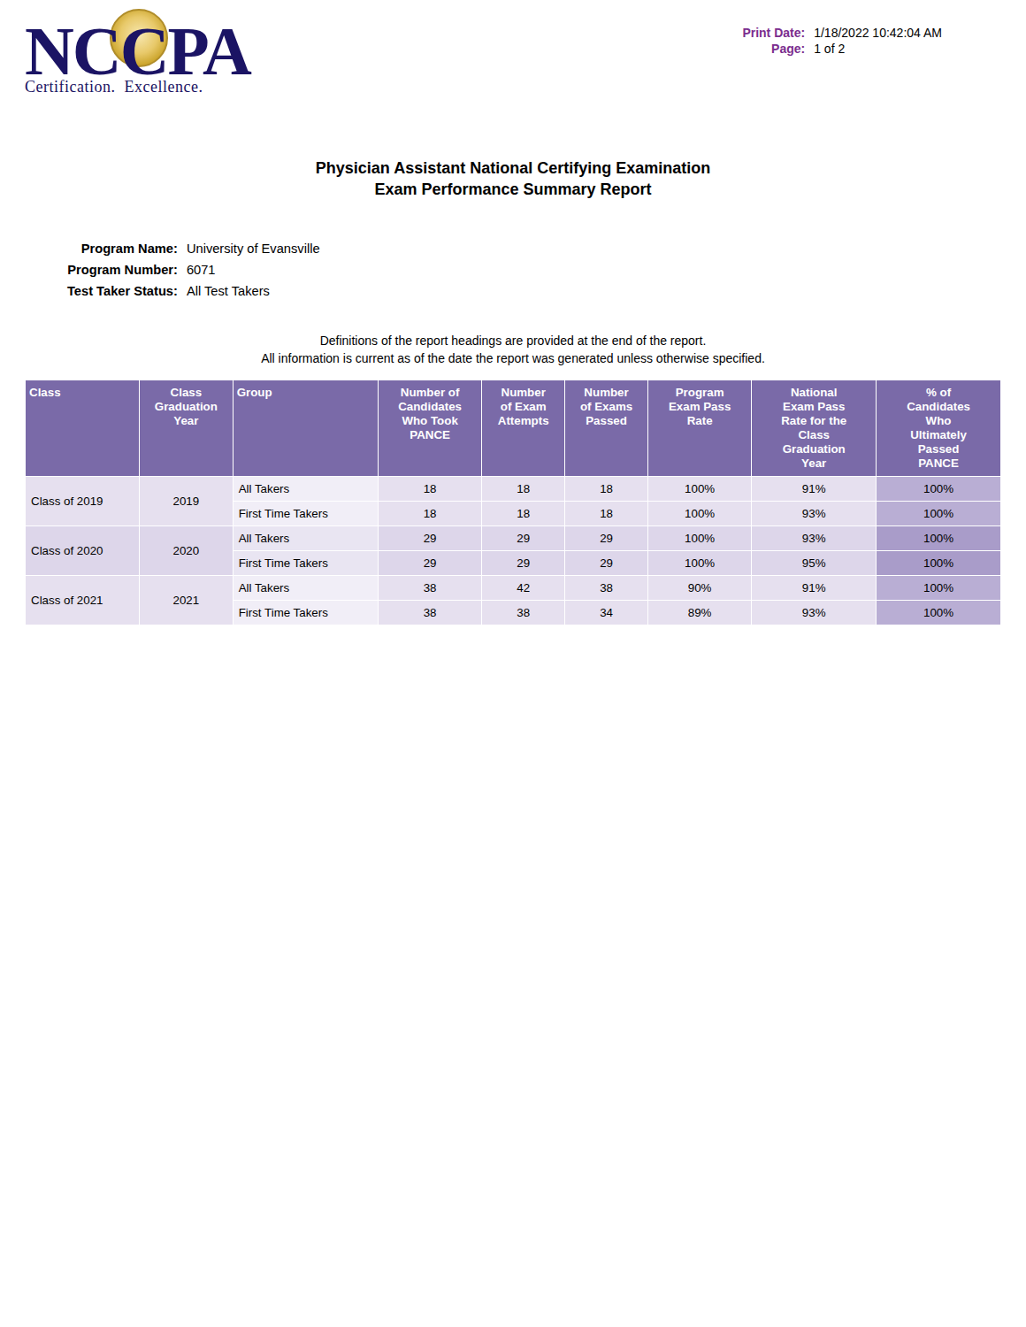NCCPA
Certification. Excellence.
| Print Date: | 1/18/2022 10:42:04 AM |
| Page: | 1 of 2 |
Physician Assistant National Certifying Examination
Exam Performance Summary Report
| Program Name: | University of Evansville |
| Program Number: | 6071 |
| Test Taker Status: | All Test Takers |
Definitions of the report headings are provided at the end of the report.
All information is current as of the date the report was generated unless otherwise specified.
| Class | Class Graduation Year | Group | Number of Candidates Who Took PANCE | Number of Exam Attempts | Number of Exams Passed | Program Exam Pass Rate | National Exam Pass Rate for the Class Graduation Year | % of Candidates Who Ultimately Passed PANCE |
| --- | --- | --- | --- | --- | --- | --- | --- | --- |
| Class of 2019 | 2019 | All Takers | 18 | 18 | 18 | 100% | 91% | 100% |
| First Time Takers | 18 | 18 | 18 | 100% | 93% | 100% |
| Class of 2020 | 2020 | All Takers | 29 | 29 | 29 | 100% | 93% | 100% |
| First Time Takers | 29 | 29 | 29 | 100% | 95% | 100% |
| Class of 2021 | 2021 | All Takers | 38 | 42 | 38 | 90% | 91% | 100% |
| First Time Takers | 38 | 38 | 34 | 89% | 93% | 100% |